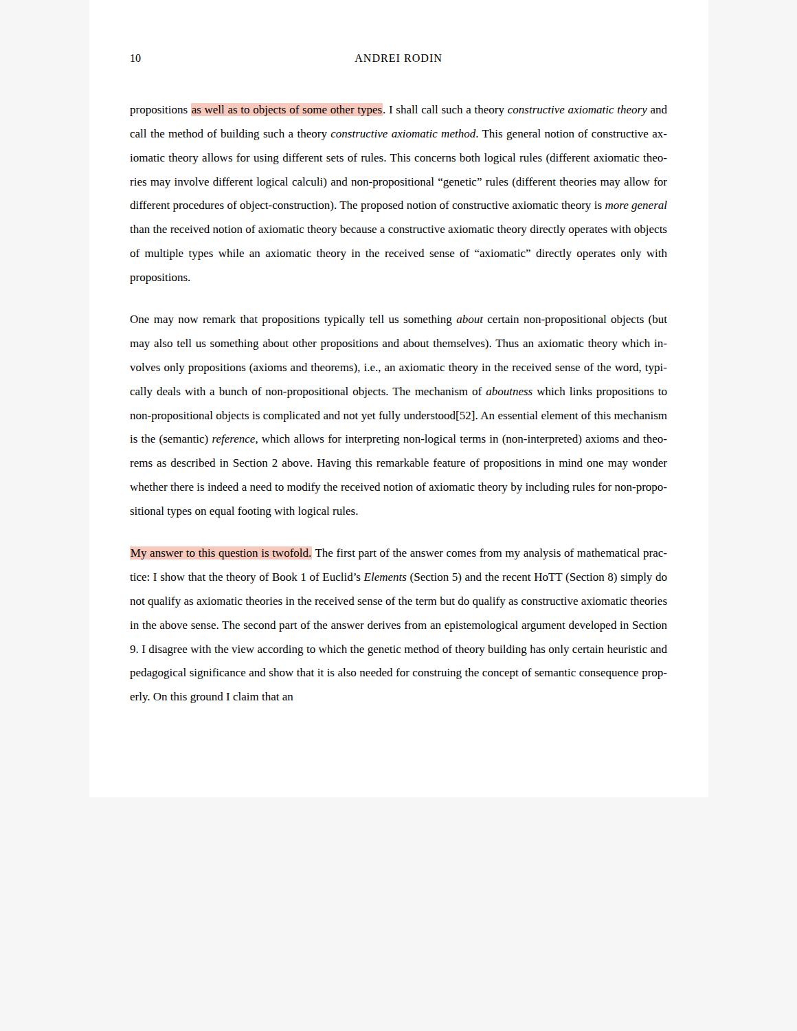10 Andrei Rodin 10
propositions as well as to objects of some other types. I shall call such a theory constructive axiomatic theory and call the method of building such a theory constructive axiomatic method. This general notion of constructive axiomatic theory allows for using different sets of rules. This concerns both logical rules (different axiomatic theories may involve different logical calculi) and non-propositional “genetic” rules (different theories may allow for different procedures of object-construction). The proposed notion of constructive axiomatic theory is more general than the received notion of axiomatic theory because a constructive axiomatic theory directly operates with objects of multiple types while an axiomatic theory in the received sense of “axiomatic” directly operates only with propositions.
One may now remark that propositions typically tell us something about certain non-propositional objects (but may also tell us something about other propositions and about themselves). Thus an axiomatic theory which involves only propositions (axioms and theorems), i.e., an axiomatic theory in the received sense of the word, typically deals with a bunch of non-propositional objects. The mechanism of aboutness which links propositions to non-propositional objects is complicated and not yet fully understood[52]. An essential element of this mechanism is the (semantic) reference, which allows for interpreting non-logical terms in (non-interpreted) axioms and theorems as described in Section 2 above. Having this remarkable feature of propositions in mind one may wonder whether there is indeed a need to modify the received notion of axiomatic theory by including rules for non-propositional types on equal footing with logical rules.
My answer to this question is twofold. The first part of the answer comes from my analysis of mathematical practice: I show that the theory of Book 1 of Euclid’s Elements (Section 5) and the recent HoTT (Section 8) simply do not qualify as axiomatic theories in the received sense of the term but do qualify as constructive axiomatic theories in the above sense. The second part of the answer derives from an epistemological argument developed in Section 9. I disagree with the view according to which the genetic method of theory building has only certain heuristic and pedagogical significance and show that it is also needed for construing the concept of semantic consequence properly. On this ground I claim that an